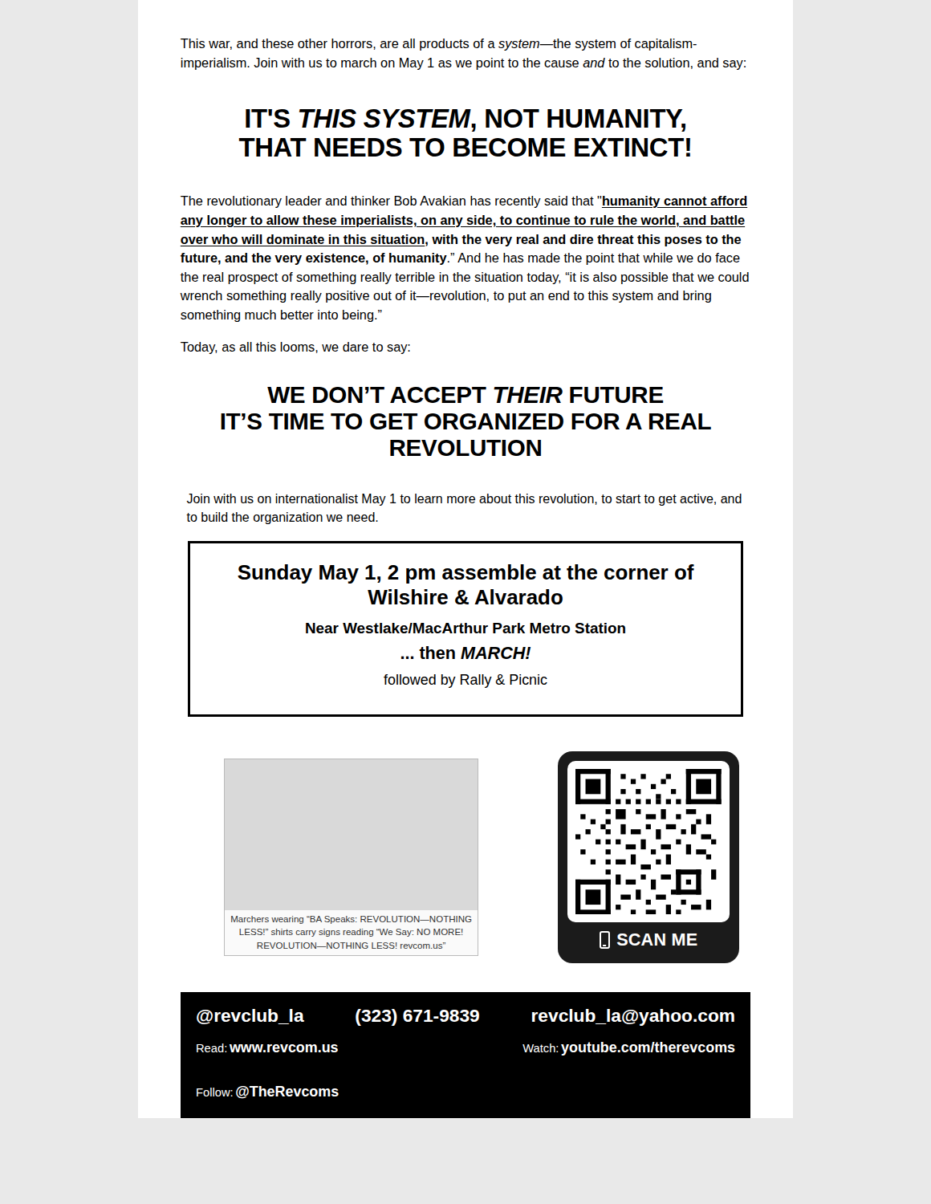This war, and these other horrors, are all products of a system—the system of capitalism-imperialism. Join with us to march on May 1 as we point to the cause and to the solution, and say:
IT'S THIS SYSTEM, NOT HUMANITY,
THAT NEEDS TO BECOME EXTINCT!
The revolutionary leader and thinker Bob Avakian has recently said that "humanity cannot afford any longer to allow these imperialists, on any side, to continue to rule the world, and battle over who will dominate in this situation, with the very real and dire threat this poses to the future, and the very existence, of humanity.” And he has made the point that while we do face the real prospect of something really terrible in the situation today, “it is also possible that we could wrench something really positive out of it—revolution, to put an end to this system and bring something much better into being.”
Today, as all this looms, we dare to say:
WE DON’T ACCEPT THEIR FUTURE
IT’S TIME TO GET ORGANIZED FOR A REAL REVOLUTION
Join with us on internationalist May 1 to learn more about this revolution, to start to get active, and to build the organization we need.
Sunday May 1, 2 pm assemble at the corner of
Wilshire & Alvarado
Near Westlake/MacArthur Park Metro Station
... then MARCH!
followed by Rally & Picnic
Marchers wearing “BA Speaks: REVOLUTION—NOTHING LESS!” shirts carry signs reading “We Say: NO MORE! REVOLUTION—NOTHING LESS! revcom.us”
SCAN ME
@revclub_la (323) 671-9839 revclub_la@yahoo.com
Read: www.revcom.us Watch: youtube.com/therevcoms Follow:@TheRevcoms